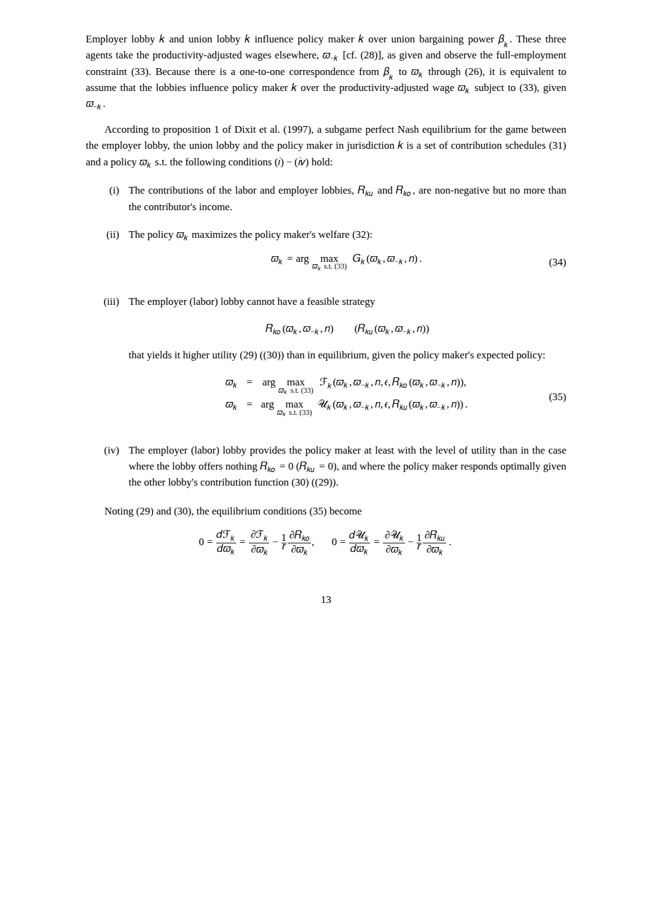Employer lobby k and union lobby k influence policy maker k over union bargaining power βk. These three agents take the productivity-adjusted wages elsewhere, ϖ−k [cf. (28)], as given and observe the full-employment constraint (33). Because there is a one-to-one correspondence from βk to ϖk through (26), it is equivalent to assume that the lobbies influence policy maker k over the productivity-adjusted wage ϖk subject to (33), given ϖ−k.
According to proposition 1 of Dixit et al. (1997), a subgame perfect Nash equilibrium for the game between the employer lobby, the union lobby and the policy maker in jurisdiction k is a set of contribution schedules (31) and a policy ϖk s.t. the following conditions (i)−(iv) hold:
(i)
The contributions of the labor and employer lobbies, Rku and Rko, are non-negative but no more than the contributor's income.
(ii)
The policy ϖk maximizes the policy maker's welfare (32):
ϖk = arg max ϖks.t. (33) Gk (ϖk,ϖ−k,n) . (34)
(iii)
The employer (labor) lobby cannot have a feasible strategy
Rko (ϖk,ϖ−k,n) ( Rku (ϖk,ϖ−k,n) )
that yields it higher utility (29) ((30)) than in equilibrium, given the policy maker's expected policy:
ϖk = arg max ϖks.t. (33) ℱk ( ϖk, ϖ−k, n,ϵ, Rko (ϖk,ϖ−k,n) ), ϖk = arg max ϖks.t. (33) 𝒰k ( ϖk, ϖ−k, n,ϵ, Rku (ϖk,ϖ−k,n) ). (35)
(iv)
The employer (labor) lobby provides the policy maker at least with the level of utility than in the case where the lobby offers nothing Rko=0 (Rku=0), and where the policy maker responds optimally given the other lobby's contribution function (30) ((29)).
Noting (29) and (30), the equilibrium conditions (35) become
0 = dℱkdϖk = ∂ℱk∂ϖk − 1r ∂Rko∂ϖk , 0 = d𝒰kdϖk = ∂𝒰k∂ϖk − 1r ∂Rku∂ϖk .
13